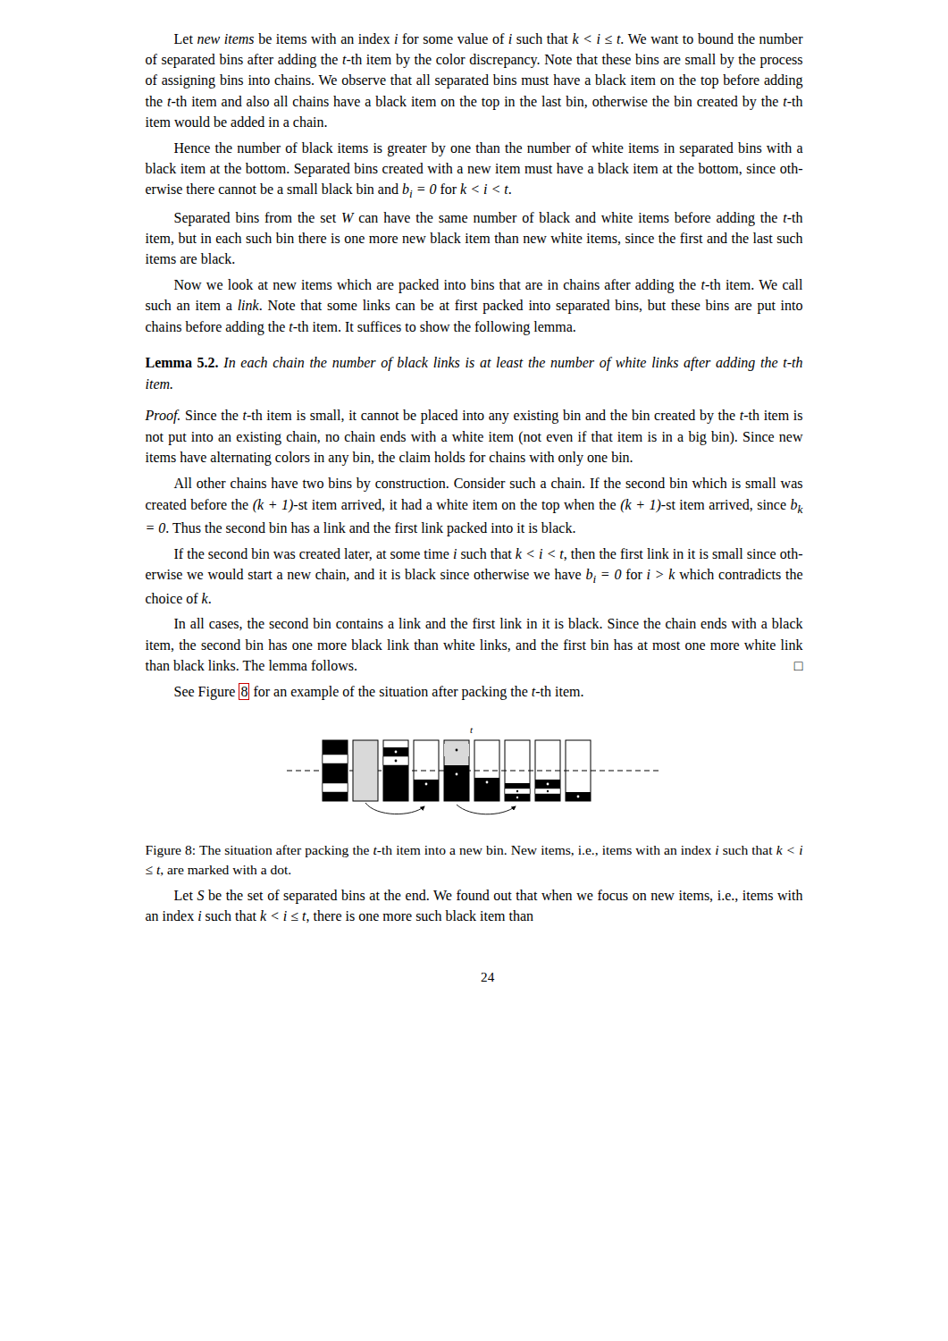Let new items be items with an index i for some value of i such that k < i ≤ t. We want to bound the number of separated bins after adding the t-th item by the color discrepancy. Note that these bins are small by the process of assigning bins into chains. We observe that all separated bins must have a black item on the top before adding the t-th item and also all chains have a black item on the top in the last bin, otherwise the bin created by the t-th item would be added in a chain.
Hence the number of black items is greater by one than the number of white items in separated bins with a black item at the bottom. Separated bins created with a new item must have a black item at the bottom, since otherwise there cannot be a small black bin and bi = 0 for k < i < t.
Separated bins from the set W can have the same number of black and white items before adding the t-th item, but in each such bin there is one more new black item than new white items, since the first and the last such items are black.
Now we look at new items which are packed into bins that are in chains after adding the t-th item. We call such an item a link. Note that some links can be at first packed into separated bins, but these bins are put into chains before adding the t-th item. It suffices to show the following lemma.
Lemma 5.2. In each chain the number of black links is at least the number of white links after adding the t-th item.
Proof. Since the t-th item is small, it cannot be placed into any existing bin and the bin created by the t-th item is not put into an existing chain, no chain ends with a white item (not even if that item is in a big bin). Since new items have alternating colors in any bin, the claim holds for chains with only one bin.
All other chains have two bins by construction. Consider such a chain. If the second bin which is small was created before the (k + 1)-st item arrived, it had a white item on the top when the (k + 1)-st item arrived, since bk = 0. Thus the second bin has a link and the first link packed into it is black.
If the second bin was created later, at some time i such that k < i < t, then the first link in it is small since otherwise we would start a new chain, and it is black since otherwise we have bi = 0 for i > k which contradicts the choice of k.
In all cases, the second bin contains a link and the first link in it is black. Since the chain ends with a black item, the second bin has one more black link than white links, and the first bin has at most one more white link than black links. The lemma follows.□
See Figure 8 for an example of the situation after packing the t-th item.
t
Figure 8: The situation after packing the t-th item into a new bin. New items, i.e., items with an index i such that k < i ≤ t, are marked with a dot.
Let S be the set of separated bins at the end. We found out that when we focus on new items, i.e., items with an index i such that k < i ≤ t, there is one more such black item than
24